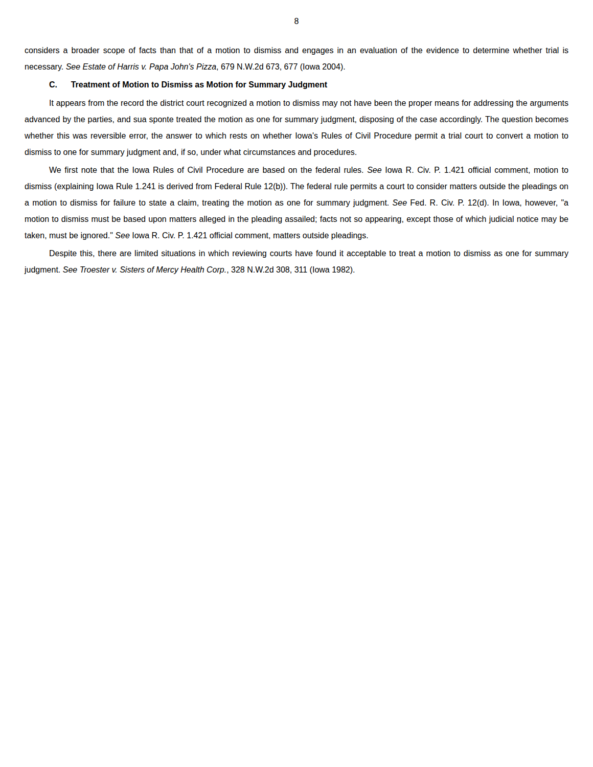8
considers a broader scope of facts than that of a motion to dismiss and engages in an evaluation of the evidence to determine whether trial is necessary. See Estate of Harris v. Papa John's Pizza, 679 N.W.2d 673, 677 (Iowa 2004).
C. Treatment of Motion to Dismiss as Motion for Summary Judgment
It appears from the record the district court recognized a motion to dismiss may not have been the proper means for addressing the arguments advanced by the parties, and sua sponte treated the motion as one for summary judgment, disposing of the case accordingly. The question becomes whether this was reversible error, the answer to which rests on whether Iowa's Rules of Civil Procedure permit a trial court to convert a motion to dismiss to one for summary judgment and, if so, under what circumstances and procedures.
We first note that the Iowa Rules of Civil Procedure are based on the federal rules. See Iowa R. Civ. P. 1.421 official comment, motion to dismiss (explaining Iowa Rule 1.241 is derived from Federal Rule 12(b)). The federal rule permits a court to consider matters outside the pleadings on a motion to dismiss for failure to state a claim, treating the motion as one for summary judgment. See Fed. R. Civ. P. 12(d). In Iowa, however, "a motion to dismiss must be based upon matters alleged in the pleading assailed; facts not so appearing, except those of which judicial notice may be taken, must be ignored." See Iowa R. Civ. P. 1.421 official comment, matters outside pleadings.
Despite this, there are limited situations in which reviewing courts have found it acceptable to treat a motion to dismiss as one for summary judgment. See Troester v. Sisters of Mercy Health Corp., 328 N.W.2d 308, 311 (Iowa 1982).